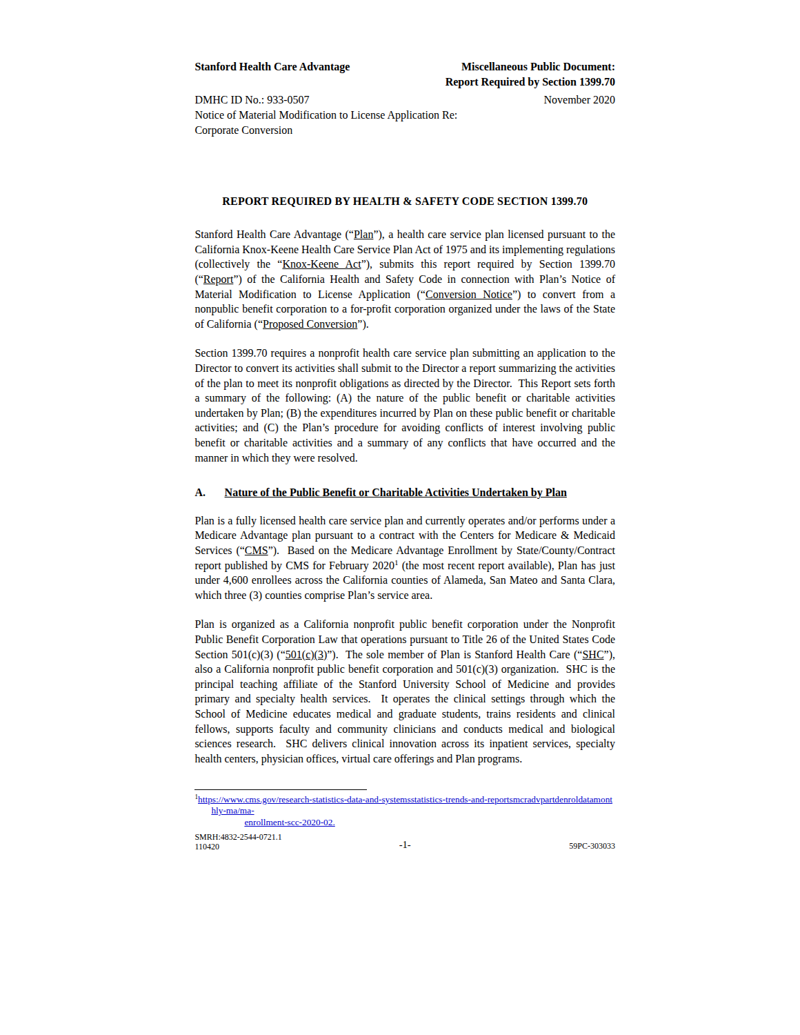| Stanford Health Care Advantage | Miscellaneous Public Document: Report Required by Section 1399.70 |
| DMHC ID No.: 933-0507 | November 2020 |
| Notice of Material Modification to License Application Re: Corporate Conversion |
REPORT REQUIRED BY HEALTH & SAFETY CODE SECTION 1399.70
Stanford Health Care Advantage (“Plan”), a health care service plan licensed pursuant to the California Knox-Keene Health Care Service Plan Act of 1975 and its implementing regulations (collectively the “Knox-Keene Act”), submits this report required by Section 1399.70 (“Report”) of the California Health and Safety Code in connection with Plan’s Notice of Material Modification to License Application (“Conversion Notice”) to convert from a nonpublic benefit corporation to a for-profit corporation organized under the laws of the State of California (“Proposed Conversion”).
Section 1399.70 requires a nonprofit health care service plan submitting an application to the Director to convert its activities shall submit to the Director a report summarizing the activities of the plan to meet its nonprofit obligations as directed by the Director. This Report sets forth a summary of the following: (A) the nature of the public benefit or charitable activities undertaken by Plan; (B) the expenditures incurred by Plan on these public benefit or charitable activities; and (C) the Plan’s procedure for avoiding conflicts of interest involving public benefit or charitable activities and a summary of any conflicts that have occurred and the manner in which they were resolved.
A. Nature of the Public Benefit or Charitable Activities Undertaken by Plan
Plan is a fully licensed health care service plan and currently operates and/or performs under a Medicare Advantage plan pursuant to a contract with the Centers for Medicare & Medicaid Services (“CMS”). Based on the Medicare Advantage Enrollment by State/County/Contract report published by CMS for February 20201 (the most recent report available), Plan has just under 4,600 enrollees across the California counties of Alameda, San Mateo and Santa Clara, which three (3) counties comprise Plan’s service area.
Plan is organized as a California nonprofit public benefit corporation under the Nonprofit Public Benefit Corporation Law that operations pursuant to Title 26 of the United States Code Section 501(c)(3) (“501(c)(3)”). The sole member of Plan is Stanford Health Care (“SHC”), also a California nonprofit public benefit corporation and 501(c)(3) organization. SHC is the principal teaching affiliate of the Stanford University School of Medicine and provides primary and specialty health services. It operates the clinical settings through which the School of Medicine educates medical and graduate students, trains residents and clinical fellows, supports faculty and community clinicians and conducts medical and biological sciences research. SHC delivers clinical innovation across its inpatient services, specialty health centers, physician offices, virtual care offerings and Plan programs.
1https://www.cms.gov/research-statistics-data-and-systemsstatistics-trends-and-reportsmcradvpartdenroldatamonthly-ma/ma-enrollment-scc-2020-02.
| SMRH:4832-2544-0721.1 110420 | -1- | 59PC-303033 |